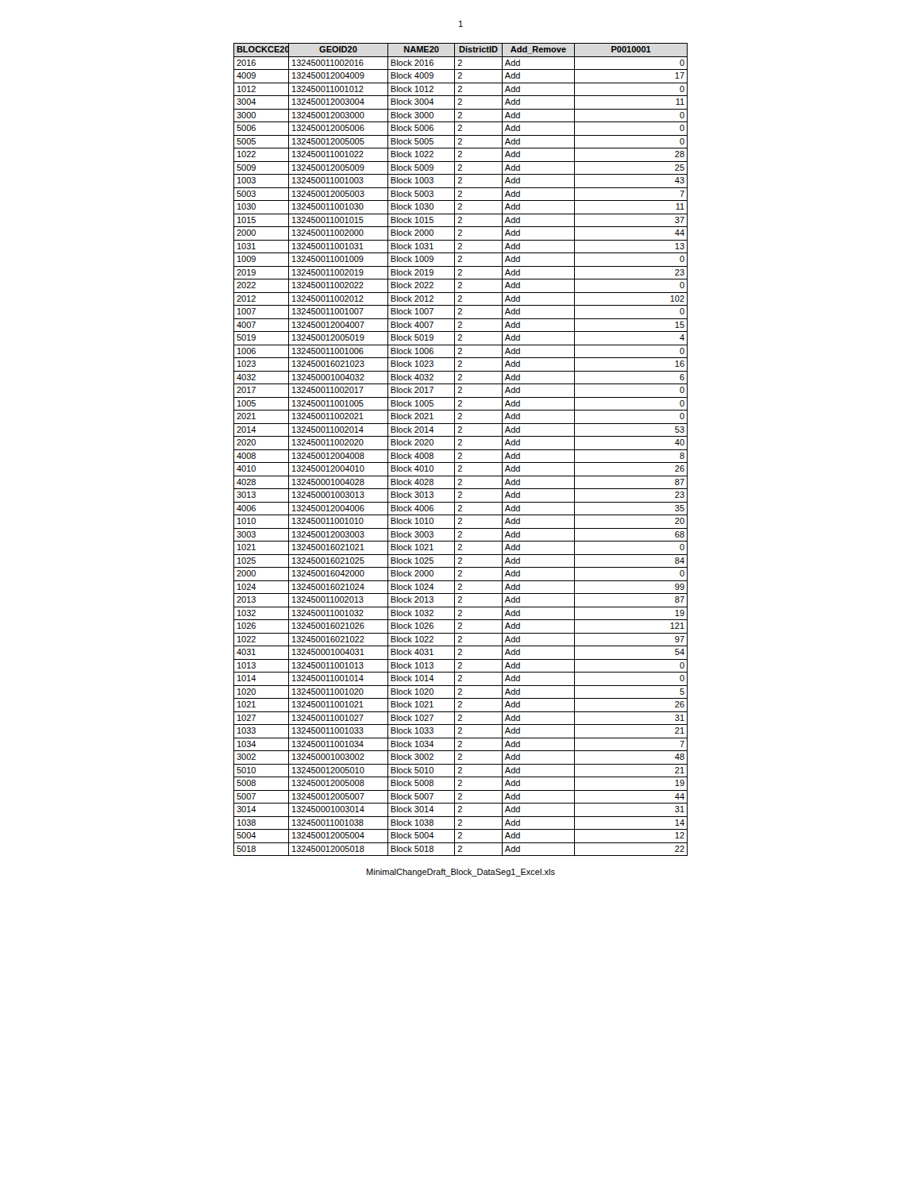1
| BLOCKCE20 | GEOID20 | NAME20 | DistrictID | Add_Remove | P0010001 |
| --- | --- | --- | --- | --- | --- |
| 2016 | 132450011002016 | Block 2016 | 2 | Add | 0 |
| 4009 | 132450012004009 | Block 4009 | 2 | Add | 17 |
| 1012 | 132450011001012 | Block 1012 | 2 | Add | 0 |
| 3004 | 132450012003004 | Block 3004 | 2 | Add | 11 |
| 3000 | 132450012003000 | Block 3000 | 2 | Add | 0 |
| 5006 | 132450012005006 | Block 5006 | 2 | Add | 0 |
| 5005 | 132450012005005 | Block 5005 | 2 | Add | 0 |
| 1022 | 132450011001022 | Block 1022 | 2 | Add | 28 |
| 5009 | 132450012005009 | Block 5009 | 2 | Add | 25 |
| 1003 | 132450011001003 | Block 1003 | 2 | Add | 43 |
| 5003 | 132450012005003 | Block 5003 | 2 | Add | 7 |
| 1030 | 132450011001030 | Block 1030 | 2 | Add | 11 |
| 1015 | 132450011001015 | Block 1015 | 2 | Add | 37 |
| 2000 | 132450011002000 | Block 2000 | 2 | Add | 44 |
| 1031 | 132450011001031 | Block 1031 | 2 | Add | 13 |
| 1009 | 132450011001009 | Block 1009 | 2 | Add | 0 |
| 2019 | 132450011002019 | Block 2019 | 2 | Add | 23 |
| 2022 | 132450011002022 | Block 2022 | 2 | Add | 0 |
| 2012 | 132450011002012 | Block 2012 | 2 | Add | 102 |
| 1007 | 132450011001007 | Block 1007 | 2 | Add | 0 |
| 4007 | 132450012004007 | Block 4007 | 2 | Add | 15 |
| 5019 | 132450012005019 | Block 5019 | 2 | Add | 4 |
| 1006 | 132450011001006 | Block 1006 | 2 | Add | 0 |
| 1023 | 132450016021023 | Block 1023 | 2 | Add | 16 |
| 4032 | 132450001004032 | Block 4032 | 2 | Add | 6 |
| 2017 | 132450011002017 | Block 2017 | 2 | Add | 0 |
| 1005 | 132450011001005 | Block 1005 | 2 | Add | 0 |
| 2021 | 132450011002021 | Block 2021 | 2 | Add | 0 |
| 2014 | 132450011002014 | Block 2014 | 2 | Add | 53 |
| 2020 | 132450011002020 | Block 2020 | 2 | Add | 40 |
| 4008 | 132450012004008 | Block 4008 | 2 | Add | 8 |
| 4010 | 132450012004010 | Block 4010 | 2 | Add | 26 |
| 4028 | 132450001004028 | Block 4028 | 2 | Add | 87 |
| 3013 | 132450001003013 | Block 3013 | 2 | Add | 23 |
| 4006 | 132450012004006 | Block 4006 | 2 | Add | 35 |
| 1010 | 132450011001010 | Block 1010 | 2 | Add | 20 |
| 3003 | 132450012003003 | Block 3003 | 2 | Add | 68 |
| 1021 | 132450016021021 | Block 1021 | 2 | Add | 0 |
| 1025 | 132450016021025 | Block 1025 | 2 | Add | 84 |
| 2000 | 132450016042000 | Block 2000 | 2 | Add | 0 |
| 1024 | 132450016021024 | Block 1024 | 2 | Add | 99 |
| 2013 | 132450011002013 | Block 2013 | 2 | Add | 87 |
| 1032 | 132450011001032 | Block 1032 | 2 | Add | 19 |
| 1026 | 132450016021026 | Block 1026 | 2 | Add | 121 |
| 1022 | 132450016021022 | Block 1022 | 2 | Add | 97 |
| 4031 | 132450001004031 | Block 4031 | 2 | Add | 54 |
| 1013 | 132450011001013 | Block 1013 | 2 | Add | 0 |
| 1014 | 132450011001014 | Block 1014 | 2 | Add | 0 |
| 1020 | 132450011001020 | Block 1020 | 2 | Add | 5 |
| 1021 | 132450011001021 | Block 1021 | 2 | Add | 26 |
| 1027 | 132450011001027 | Block 1027 | 2 | Add | 31 |
| 1033 | 132450011001033 | Block 1033 | 2 | Add | 21 |
| 1034 | 132450011001034 | Block 1034 | 2 | Add | 7 |
| 3002 | 132450001003002 | Block 3002 | 2 | Add | 48 |
| 5010 | 132450012005010 | Block 5010 | 2 | Add | 21 |
| 5008 | 132450012005008 | Block 5008 | 2 | Add | 19 |
| 5007 | 132450012005007 | Block 5007 | 2 | Add | 44 |
| 3014 | 132450001003014 | Block 3014 | 2 | Add | 31 |
| 1038 | 132450011001038 | Block 1038 | 2 | Add | 14 |
| 5004 | 132450012005004 | Block 5004 | 2 | Add | 12 |
| 5018 | 132450012005018 | Block 5018 | 2 | Add | 22 |
MinimalChangeDraft_Block_DataSeg1_Excel.xls